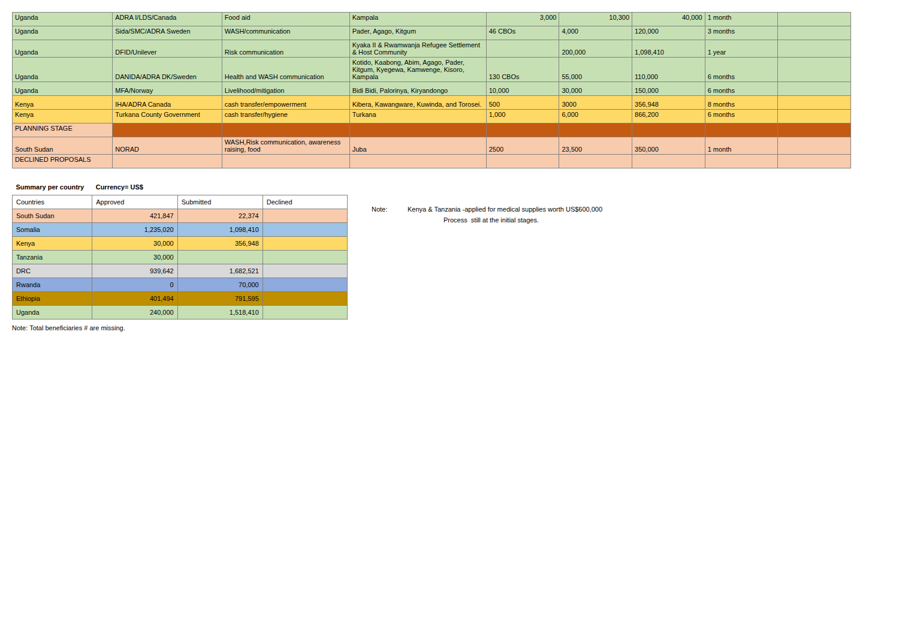| Uganda | ADRA I/LDS/Canada | Food aid | Kampala | 3,000 | 10,300 | 40,000 | 1 month | |
| Uganda | Sida/SMC/ADRA Sweden | WASH/communication | Pader, Agago, Kitgum | 46 CBOs | 4,000 | 120,000 | 3 months | |
| Uganda | DFID/Unilever | Risk communication | Kyaka II & Rwamwanja Refugee Settlement & Host Community | | 200,000 | 1,098,410 | 1 year | |
| Uganda | DANIDA/ADRA DK/Sweden | Health and WASH communication | Kotido, Kaabong, Abim, Agago, Pader, Kitgum, Kyegewa, Kamwenge, Kisoro, Kampala | 130 CBOs | 55,000 | 110,000 | 6 months | |
| Uganda | MFA/Norway | Livelihood/mitigation | Bidi Bidi, Palorinya, Kiryandongo | 10,000 | 30,000 | 150,000 | 6 months | |
| Kenya | IHA/ADRA Canada | cash transfer/empowerment | Kibera, Kawangware, Kuwinda, and Torosei. | 500 | 3000 | 356,948 | 8 months | |
| Kenya | Turkana County Government | cash transfer/hygiene | Turkana | 1,000 | 6,000 | 866,200 | 6 months | |
| PLANNING STAGE | | | | | | | | |
| South Sudan | NORAD | WASH,Risk communication, awareness raising, food | Juba | 2500 | 23,500 | 350,000 | 1 month | |
| DECLINED PROPOSALS | | | | | | | | |
| Summary per country | Currency= US$ | |
| Countries | Approved | Submitted | Declined |
| South Sudan | 421,847 | 22,374 | |
| Somalia | 1,235,020 | 1,098,410 | |
| Kenya | 30,000 | 356,948 | |
| Tanzania | 30,000 | | |
| DRC | 939,642 | 1,682,521 | |
| Rwanda | 0 | 70,000 | |
| Ethiopia | 401,494 | 791,595 | |
| Uganda | 240,000 | 1,518,410 | |
Note: Total beneficiaries # are missing.
Note: Kenya & Tanzania -applied for medical supplies worth US$600,000
Process still at the initial stages.